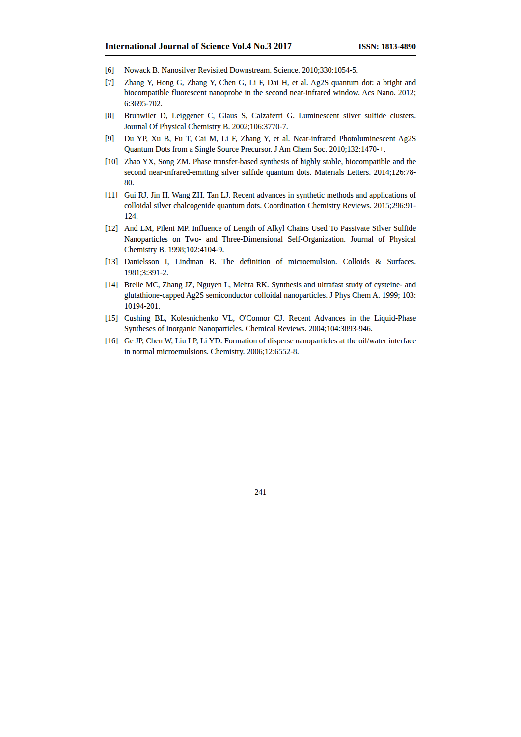International Journal of Science Vol.4 No.3 2017 ISSN: 1813-4890
[6] Nowack B. Nanosilver Revisited Downstream. Science. 2010;330:1054-5.
[7] Zhang Y, Hong G, Zhang Y, Chen G, Li F, Dai H, et al. Ag2S quantum dot: a bright and biocompatible fluorescent nanoprobe in the second near-infrared window. Acs Nano. 2012; 6:3695-702.
[8] Bruhwiler D, Leiggener C, Glaus S, Calzaferri G. Luminescent silver sulfide clusters. Journal Of Physical Chemistry B. 2002;106:3770-7.
[9] Du YP, Xu B, Fu T, Cai M, Li F, Zhang Y, et al. Near-infrared Photoluminescent Ag2S Quantum Dots from a Single Source Precursor. J Am Chem Soc. 2010;132:1470-+.
[10] Zhao YX, Song ZM. Phase transfer-based synthesis of highly stable, biocompatible and the second near-infrared-emitting silver sulfide quantum dots. Materials Letters. 2014;126:78-80.
[11] Gui RJ, Jin H, Wang ZH, Tan LJ. Recent advances in synthetic methods and applications of colloidal silver chalcogenide quantum dots. Coordination Chemistry Reviews. 2015;296:91-124.
[12] And LM, Pileni MP. Influence of Length of Alkyl Chains Used To Passivate Silver Sulfide Nanoparticles on Two- and Three-Dimensional Self-Organization. Journal of Physical Chemistry B. 1998;102:4104-9.
[13] Danielsson I, Lindman B. The definition of microemulsion. Colloids & Surfaces. 1981;3:391-2.
[14] Brelle MC, Zhang JZ, Nguyen L, Mehra RK. Synthesis and ultrafast study of cysteine- and glutathione-capped Ag2S semiconductor colloidal nanoparticles. J Phys Chem A. 1999; 103: 10194-201.
[15] Cushing BL, Kolesnichenko VL, O'Connor CJ. Recent Advances in the Liquid‑Phase Syntheses of Inorganic Nanoparticles. Chemical Reviews. 2004;104:3893-946.
[16] Ge JP, Chen W, Liu LP, Li YD. Formation of disperse nanoparticles at the oil/water interface in normal microemulsions. Chemistry. 2006;12:6552-8.
241